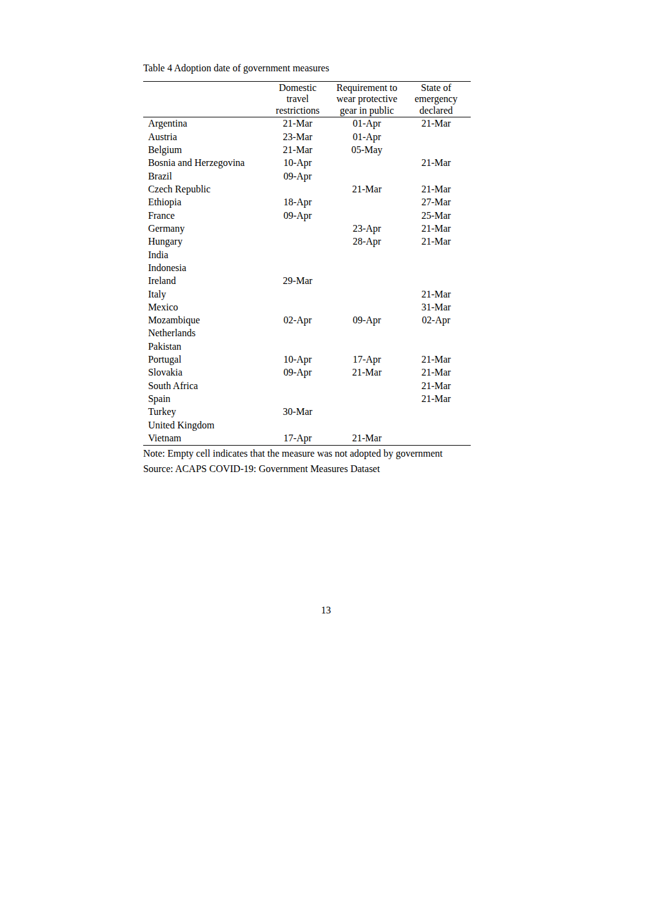Table 4 Adoption date of government measures
| | Domestic travel restrictions | Requirement to wear protective gear in public | State of emergency declared |
| --- | --- | --- | --- |
| Argentina | 21-Mar | 01-Apr | 21-Mar |
| Austria | 23-Mar | 01-Apr | |
| Belgium | 21-Mar | 05-May | |
| Bosnia and Herzegovina | 10-Apr | | 21-Mar |
| Brazil | 09-Apr | | |
| Czech Republic | | 21-Mar | 21-Mar |
| Ethiopia | 18-Apr | | 27-Mar |
| France | 09-Apr | | 25-Mar |
| Germany | | 23-Apr | 21-Mar |
| Hungary | | 28-Apr | 21-Mar |
| India | | | |
| Indonesia | | | |
| Ireland | 29-Mar | | |
| Italy | | | 21-Mar |
| Mexico | | | 31-Mar |
| Mozambique | 02-Apr | 09-Apr | 02-Apr |
| Netherlands | | | |
| Pakistan | | | |
| Portugal | 10-Apr | 17-Apr | 21-Mar |
| Slovakia | 09-Apr | 21-Mar | 21-Mar |
| South Africa | | | 21-Mar |
| Spain | | | 21-Mar |
| Turkey | 30-Mar | | |
| United Kingdom | | | |
| Vietnam | 17-Apr | 21-Mar | |
Note: Empty cell indicates that the measure was not adopted by government
Source: ACAPS COVID-19: Government Measures Dataset
13